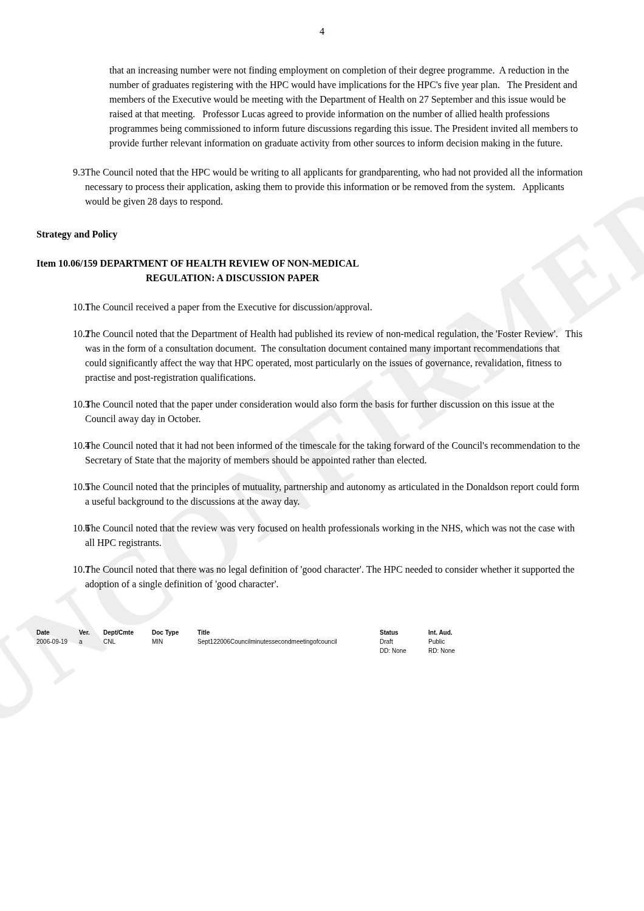UNCONFIRMED
4
that an increasing number were not finding employment on completion of their degree programme. A reduction in the number of graduates registering with the HPC would have implications for the HPC's five year plan. The President and members of the Executive would be meeting with the Department of Health on 27 September and this issue would be raised at that meeting. Professor Lucas agreed to provide information on the number of allied health professions programmes being commissioned to inform future discussions regarding this issue. The President invited all members to provide further relevant information on graduate activity from other sources to inform decision making in the future.
9.3
The Council noted that the HPC would be writing to all applicants for grandparenting, who had not provided all the information necessary to process their application, asking them to provide this information or be removed from the system. Applicants would be given 28 days to respond.
Strategy and Policy
Item 10.06/159 DEPARTMENT OF HEALTH REVIEW OF NON-MEDICAL
REGULATION: A DISCUSSION PAPER
10.1
The Council received a paper from the Executive for discussion/approval.
10.2
The Council noted that the Department of Health had published its review of non-medical regulation, the 'Foster Review'. This was in the form of a consultation document. The consultation document contained many important recommendations that could significantly affect the way that HPC operated, most particularly on the issues of governance, revalidation, fitness to practise and post-registration qualifications.
10.3
The Council noted that the paper under consideration would also form the basis for further discussion on this issue at the Council away day in October.
10.4
The Council noted that it had not been informed of the timescale for the taking forward of the Council's recommendation to the Secretary of State that the majority of members should be appointed rather than elected.
10.5
The Council noted that the principles of mutuality, partnership and autonomy as articulated in the Donaldson report could form a useful background to the discussions at the away day.
10.6
The Council noted that the review was very focused on health professionals working in the NHS, which was not the case with all HPC registrants.
10.7
The Council noted that there was no legal definition of 'good character'. The HPC needed to consider whether it supported the adoption of a single definition of 'good character'.
Date 2006-09-19
Ver. a
Dept/Cmte CNL
Doc Type MIN
Title Sept122006Councilminutessecondmeetingofcouncil
Status Draft DD: None
Int. Aud. Public RD: None